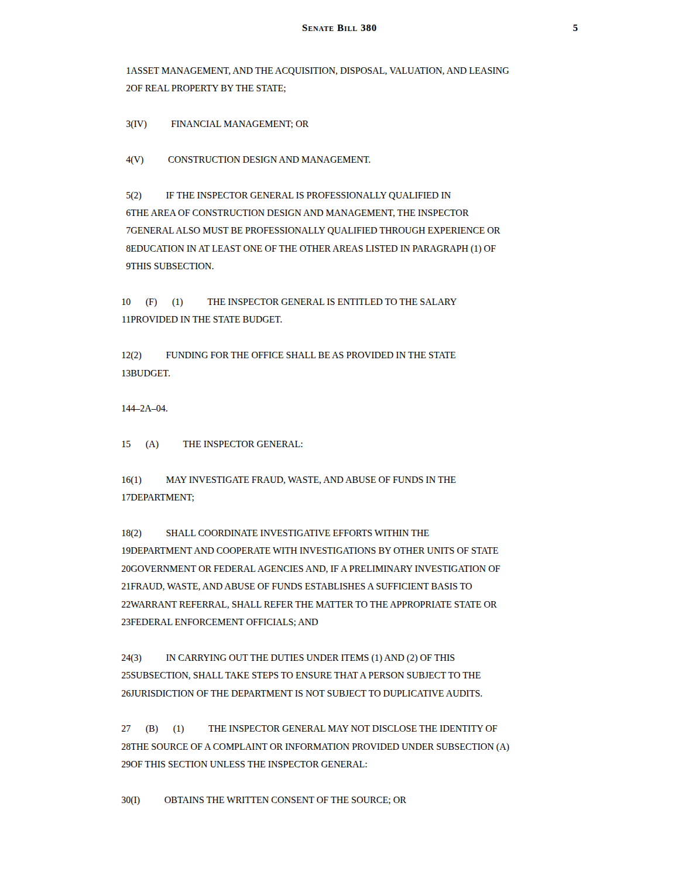Senate Bill 380 5
| 1 | ASSET MANAGEMENT, AND THE ACQUISITION, DISPOSAL, VALUATION, AND LEASING |
| 2 | OF REAL PROPERTY BY THE STATE; |
| 3 | (IV) FINANCIAL MANAGEMENT; OR |
| 4 | (V) CONSTRUCTION DESIGN AND MANAGEMENT. |
| 5 | (2) IF THE INSPECTOR GENERAL IS PROFESSIONALLY QUALIFIED IN |
| 6 | THE AREA OF CONSTRUCTION DESIGN AND MANAGEMENT, THE INSPECTOR |
| 7 | GENERAL ALSO MUST BE PROFESSIONALLY QUALIFIED THROUGH EXPERIENCE OR |
| 8 | EDUCATION IN AT LEAST ONE OF THE OTHER AREAS LISTED IN PARAGRAPH (1) OF |
| 9 | THIS SUBSECTION. |
| 10 | (F) (1) THE INSPECTOR GENERAL IS ENTITLED TO THE SALARY |
| 11 | PROVIDED IN THE STATE BUDGET. |
| 12 | (2) FUNDING FOR THE OFFICE SHALL BE AS PROVIDED IN THE STATE |
| 13 | BUDGET. |
| 14 | 4–2A–04. |
| 15 | (A) THE INSPECTOR GENERAL: |
| 16 | (1) MAY INVESTIGATE FRAUD, WASTE, AND ABUSE OF FUNDS IN THE |
| 17 | DEPARTMENT; |
| 18 | (2) SHALL COORDINATE INVESTIGATIVE EFFORTS WITHIN THE |
| 19 | DEPARTMENT AND COOPERATE WITH INVESTIGATIONS BY OTHER UNITS OF STATE |
| 20 | GOVERNMENT OR FEDERAL AGENCIES AND, IF A PRELIMINARY INVESTIGATION OF |
| 21 | FRAUD, WASTE, AND ABUSE OF FUNDS ESTABLISHES A SUFFICIENT BASIS TO |
| 22 | WARRANT REFERRAL, SHALL REFER THE MATTER TO THE APPROPRIATE STATE OR |
| 23 | FEDERAL ENFORCEMENT OFFICIALS; AND |
| 24 | (3) IN CARRYING OUT THE DUTIES UNDER ITEMS (1) AND (2) OF THIS |
| 25 | SUBSECTION, SHALL TAKE STEPS TO ENSURE THAT A PERSON SUBJECT TO THE |
| 26 | JURISDICTION OF THE DEPARTMENT IS NOT SUBJECT TO DUPLICATIVE AUDITS. |
| 27 | (B) (1) THE INSPECTOR GENERAL MAY NOT DISCLOSE THE IDENTITY OF |
| 28 | THE SOURCE OF A COMPLAINT OR INFORMATION PROVIDED UNDER SUBSECTION (A) |
| 29 | OF THIS SECTION UNLESS THE INSPECTOR GENERAL: |
| 30 | (I) OBTAINS THE WRITTEN CONSENT OF THE SOURCE; OR |